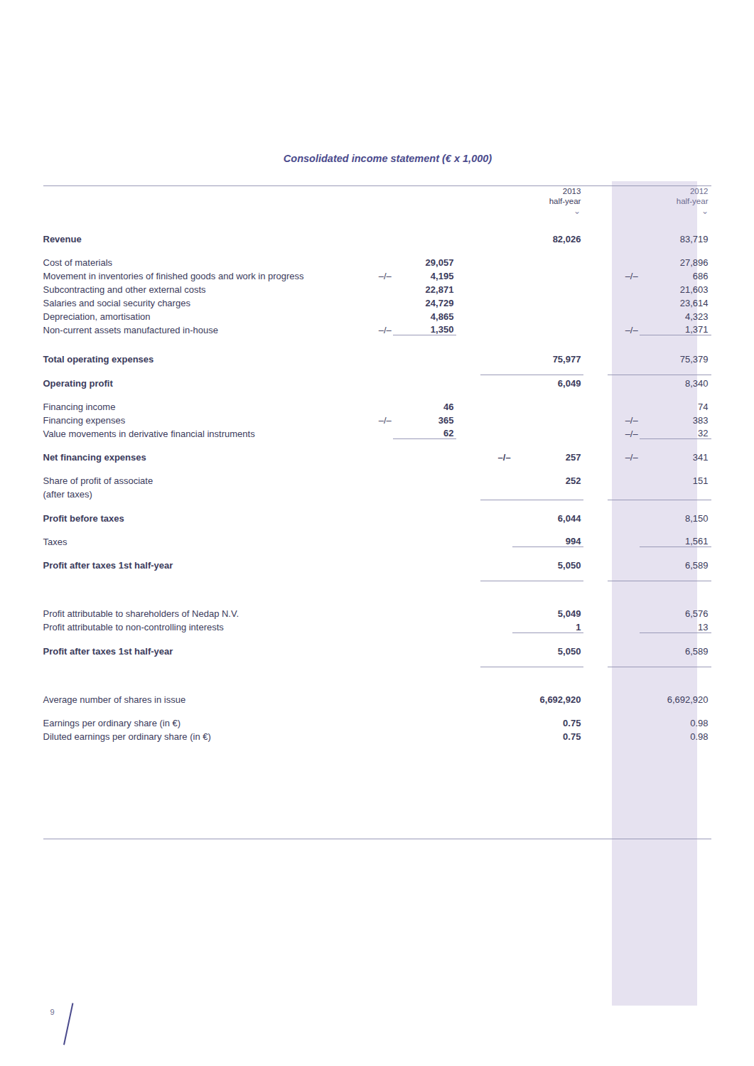Consolidated income statement (€ x 1,000)
| | 2013 half-year | 2012 half-year |
| | ⌄ | ⌄ |
| Revenue | | | | | 82,026 | | | 83,719 |
| Cost of materials | | 29,057 | | | | | | 27,896 |
| Movement in inventories of finished goods and work in progress | –/– | 4,195 | | | | | –/– | 686 |
| Subcontracting and other external costs | | 22,871 | | | | | | 21,603 |
| Salaries and social security charges | | 24,729 | | | | | | 23,614 |
| Depreciation, amortisation | | 4,865 | | | | | | 4,323 |
| Non-current assets manufactured in-house | –/– | 1,350 | | | | | –/– | 1,371 |
| Total operating expenses | | | | | 75,977 | | | 75,379 |
| Operating profit | | | | | 6,049 | | | 8,340 |
| Financing income | | 46 | | | | | | 74 |
| Financing expenses | –/– | 365 | | | | | –/– | 383 |
| Value movements in derivative financial instruments | | 62 | | | | | –/– | 32 |
| Net financing expenses | | | | –/– | 257 | | –/– | 341 |
| Share of profit of associate | | | | | 252 | | | 151 |
| (after taxes) | | | | | | |
| Profit before taxes | | | | | 6,044 | | | 8,150 |
| Taxes | | | | | 994 | | | 1,561 |
| Profit after taxes 1st half-year | | | | | 5,050 | | | 6,589 |
| Profit attributable to shareholders of Nedap N.V. | | | | | 5,049 | | | 6,576 |
| Profit attributable to non-controlling interests | | | | | 1 | | | 13 |
| Profit after taxes 1st half-year | | | | | 5,050 | | | 6,589 |
| Average number of shares in issue | | | | | 6,692,920 | | | 6,692,920 |
| Earnings per ordinary share (in €) | | | | | 0.75 | | | 0.98 |
| Diluted earnings per ordinary share (in €) | | | | | 0.75 | | | 0.98 |
9